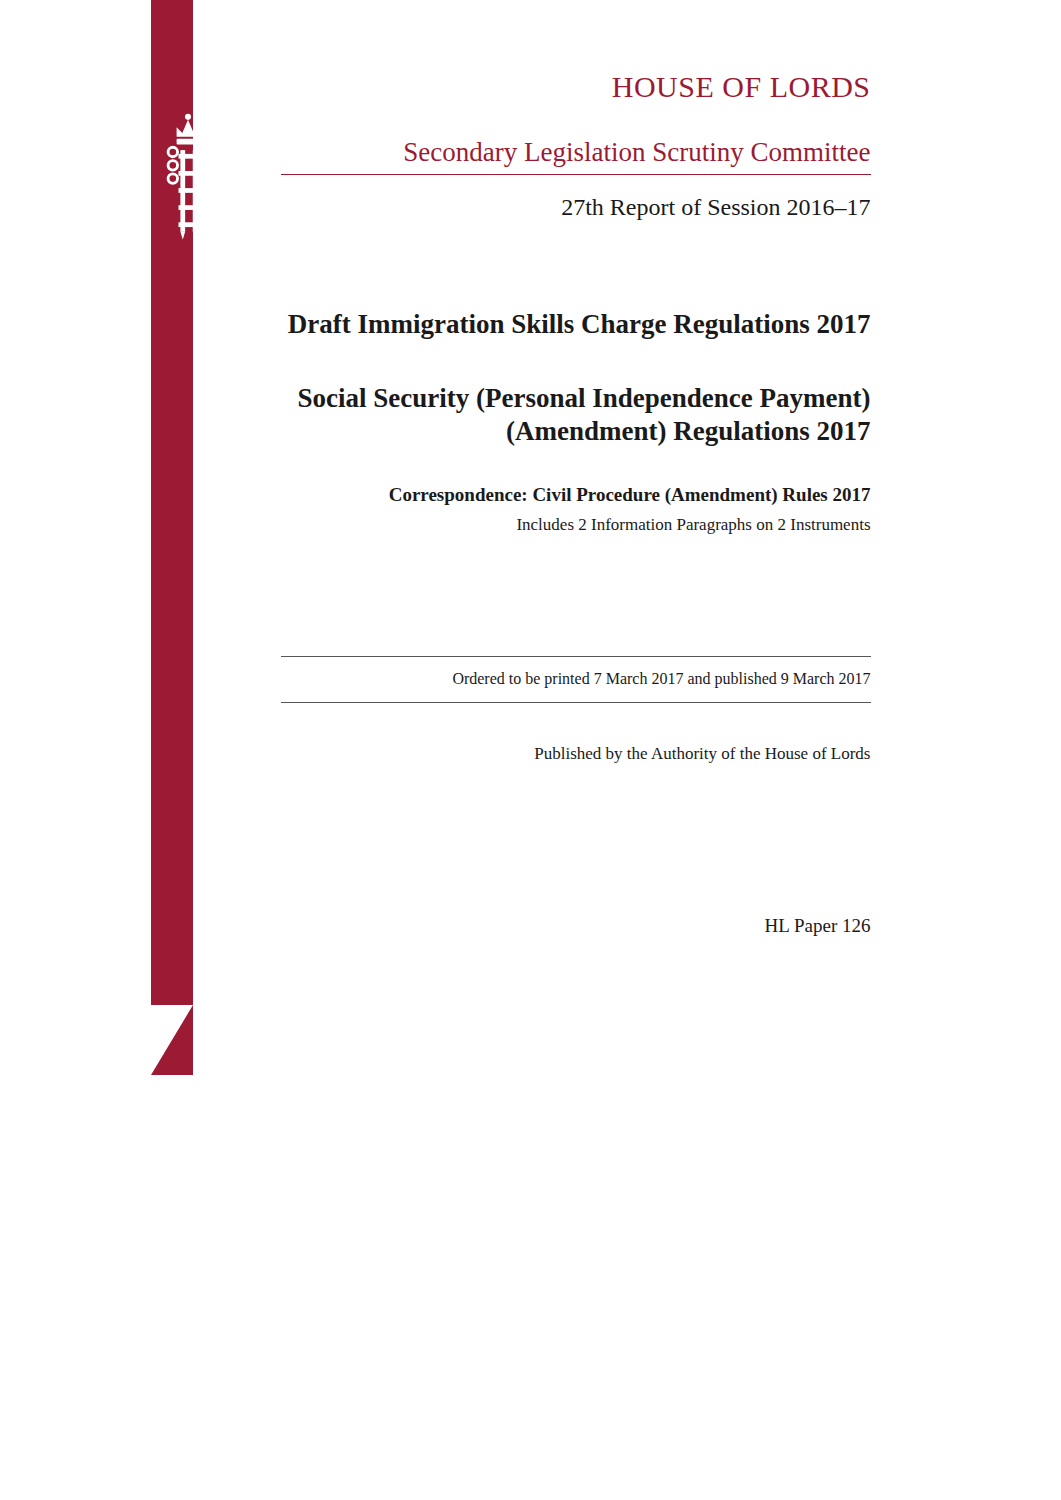HOUSE OF LORDS
Secondary Legislation Scrutiny Committee
27th Report of Session 2016–17
Draft Immigration Skills Charge Regulations 2017
Social Security (Personal Independence Payment) (Amendment) Regulations 2017
Correspondence: Civil Procedure (Amendment) Rules 2017
Includes 2 Information Paragraphs on 2 Instruments
Ordered to be printed 7 March 2017 and published 9 March 2017
Published by the Authority of the House of Lords
HL Paper 126